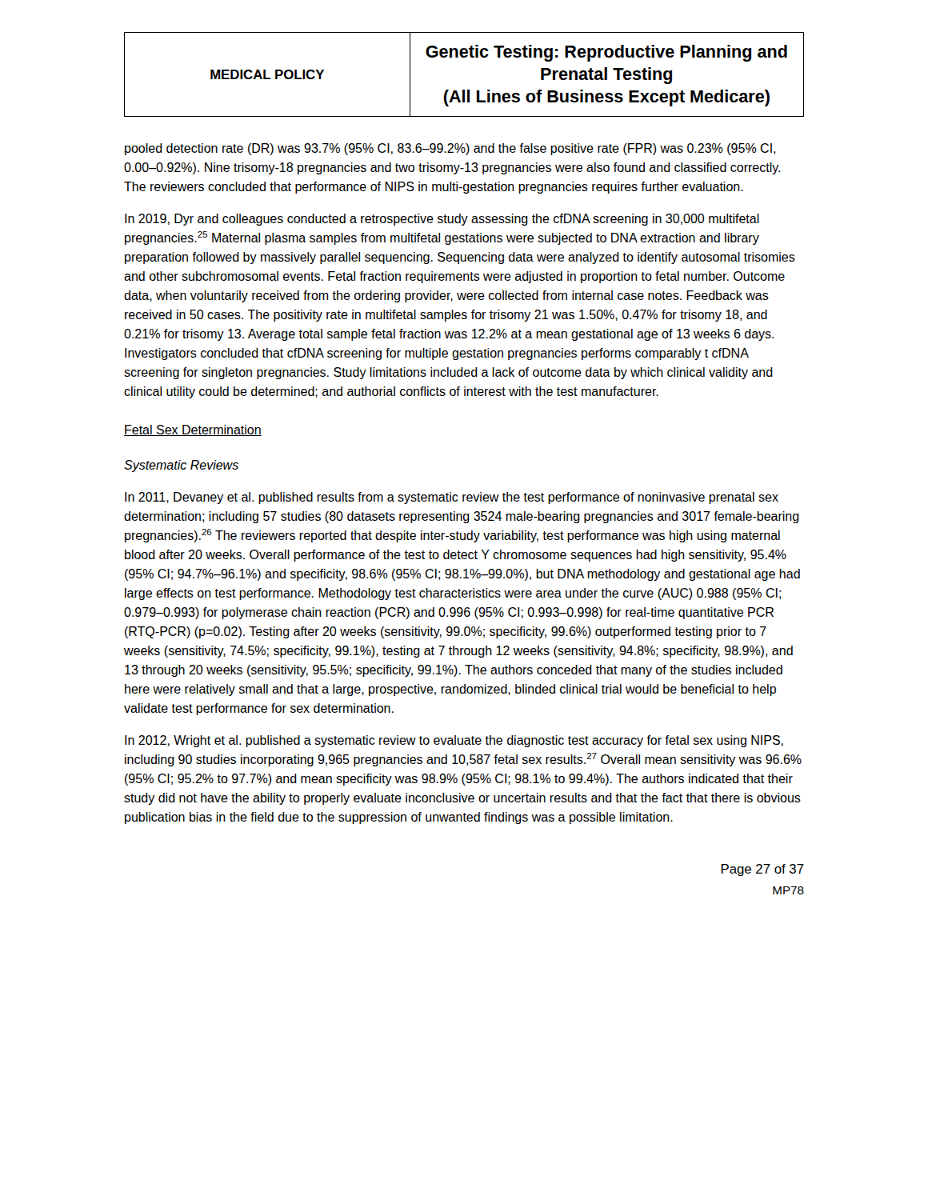| MEDICAL POLICY | Genetic Testing: Reproductive Planning and Prenatal Testing (All Lines of Business Except Medicare) |
pooled detection rate (DR) was 93.7% (95% CI, 83.6–99.2%) and the false positive rate (FPR) was 0.23% (95% CI, 0.00–0.92%). Nine trisomy-18 pregnancies and two trisomy-13 pregnancies were also found and classified correctly. The reviewers concluded that performance of NIPS in multi-gestation pregnancies requires further evaluation.
In 2019, Dyr and colleagues conducted a retrospective study assessing the cfDNA screening in 30,000 multifetal pregnancies.25 Maternal plasma samples from multifetal gestations were subjected to DNA extraction and library preparation followed by massively parallel sequencing. Sequencing data were analyzed to identify autosomal trisomies and other subchromosomal events. Fetal fraction requirements were adjusted in proportion to fetal number. Outcome data, when voluntarily received from the ordering provider, were collected from internal case notes. Feedback was received in 50 cases. The positivity rate in multifetal samples for trisomy 21 was 1.50%, 0.47% for trisomy 18, and 0.21% for trisomy 13. Average total sample fetal fraction was 12.2% at a mean gestational age of 13 weeks 6 days. Investigators concluded that cfDNA screening for multiple gestation pregnancies performs comparably t cfDNA screening for singleton pregnancies. Study limitations included a lack of outcome data by which clinical validity and clinical utility could be determined; and authorial conflicts of interest with the test manufacturer.
Fetal Sex Determination
Systematic Reviews
In 2011, Devaney et al. published results from a systematic review the test performance of noninvasive prenatal sex determination; including 57 studies (80 datasets representing 3524 male-bearing pregnancies and 3017 female-bearing pregnancies).26 The reviewers reported that despite inter-study variability, test performance was high using maternal blood after 20 weeks. Overall performance of the test to detect Y chromosome sequences had high sensitivity, 95.4% (95% CI; 94.7%–96.1%) and specificity, 98.6% (95% CI; 98.1%–99.0%), but DNA methodology and gestational age had large effects on test performance. Methodology test characteristics were area under the curve (AUC) 0.988 (95% CI; 0.979–0.993) for polymerase chain reaction (PCR) and 0.996 (95% CI; 0.993–0.998) for real-time quantitative PCR (RTQ-PCR) (p=0.02). Testing after 20 weeks (sensitivity, 99.0%; specificity, 99.6%) outperformed testing prior to 7 weeks (sensitivity, 74.5%; specificity, 99.1%), testing at 7 through 12 weeks (sensitivity, 94.8%; specificity, 98.9%), and 13 through 20 weeks (sensitivity, 95.5%; specificity, 99.1%). The authors conceded that many of the studies included here were relatively small and that a large, prospective, randomized, blinded clinical trial would be beneficial to help validate test performance for sex determination.
In 2012, Wright et al. published a systematic review to evaluate the diagnostic test accuracy for fetal sex using NIPS, including 90 studies incorporating 9,965 pregnancies and 10,587 fetal sex results.27 Overall mean sensitivity was 96.6% (95% CI; 95.2% to 97.7%) and mean specificity was 98.9% (95% CI; 98.1% to 99.4%). The authors indicated that their study did not have the ability to properly evaluate inconclusive or uncertain results and that the fact that there is obvious publication bias in the field due to the suppression of unwanted findings was a possible limitation.
Page 27 of 37 MP78